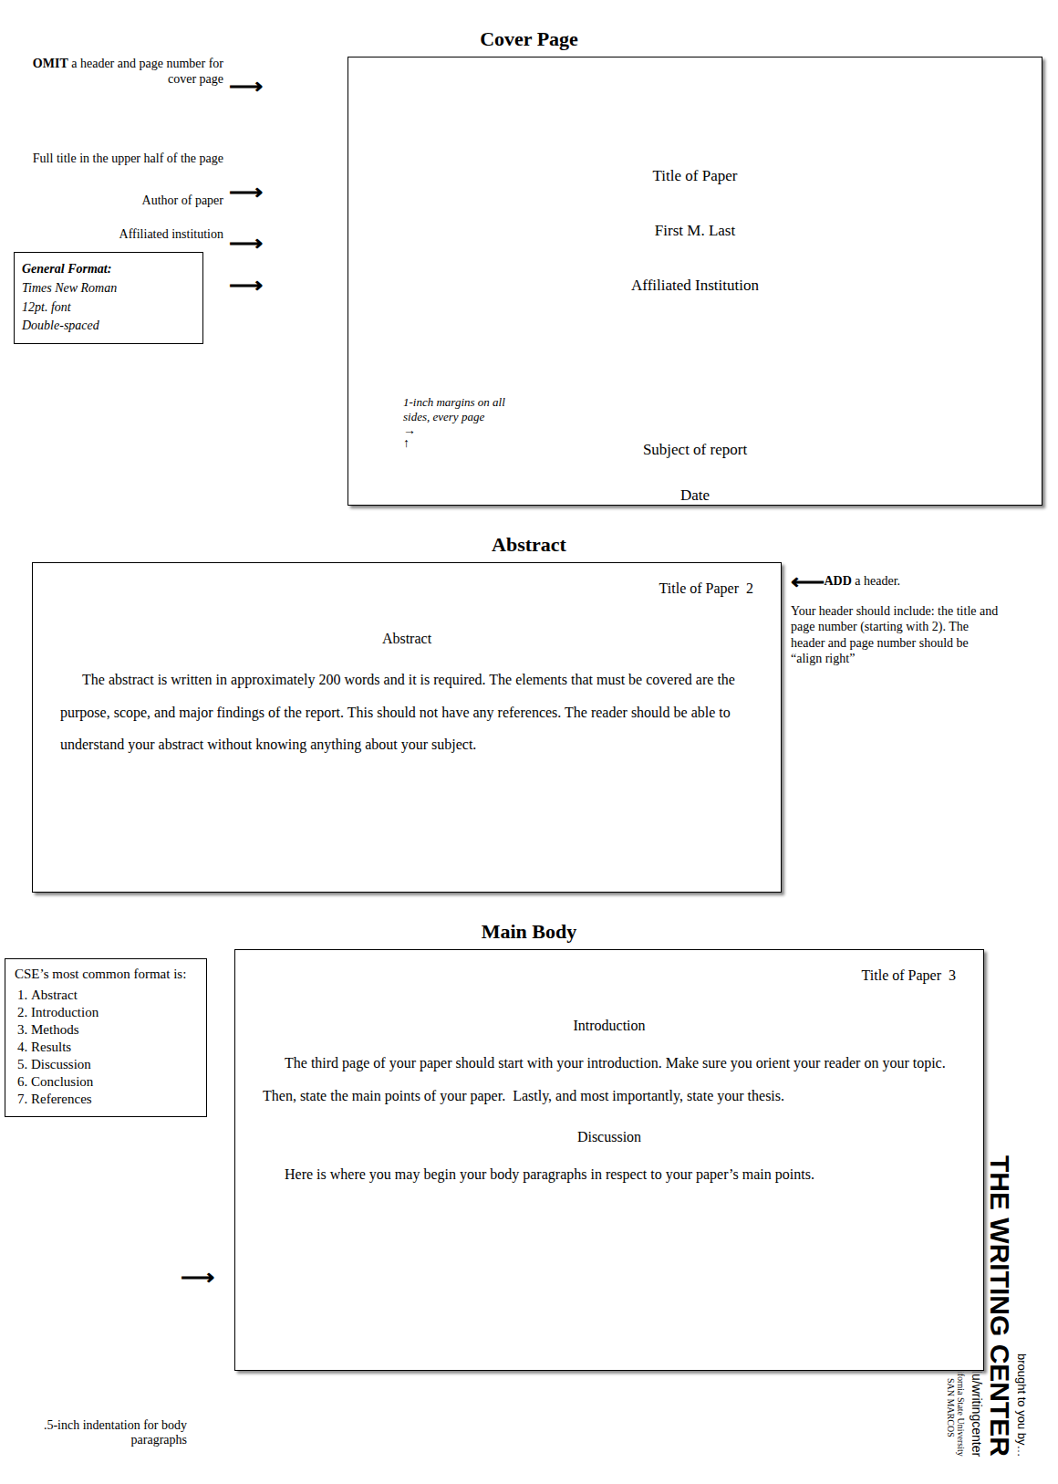CSE FORMAT (7TH)
California State University
SAN MARCOS
ELB 273 | csusm.edu/writingcenter
THE WRITING CENTER
brought to you by…
Cover Page
OMIT a header and page number for cover page
Full title in the upper half of the page
Author of paper
Affiliated institution
General Format:
Times New Roman
12pt. font
Double-spaced
⟶
⟶
⟶
⟶
Title of Paper
First M. Last
Affiliated Institution
Subject of report
Date
1-inch margins on all sides, every page
→
↑
Abstract
Title of Paper 2
Abstract
The abstract is written in approximately 200 words and it is required. The elements that must be covered are the purpose, scope, and major findings of the report. This should not have any references. The reader should be able to understand your abstract without knowing anything about your subject.
⟵ ADD a header.
Your header should include: the title and page number (starting with 2). The header and page number should be “align right”
Main Body
CSE’s most common format is:
Abstract
Introduction
Methods
Results
Discussion
Conclusion
References
.5-inch indentation for body paragraphs
⟶
Title of Paper 3
Introduction
The third page of your paper should start with your introduction. Make sure you orient your reader on your topic. Then, state the main points of your paper. Lastly, and most importantly, state your thesis.
Discussion
Here is where you may begin your body paragraphs in respect to your paper’s main points.